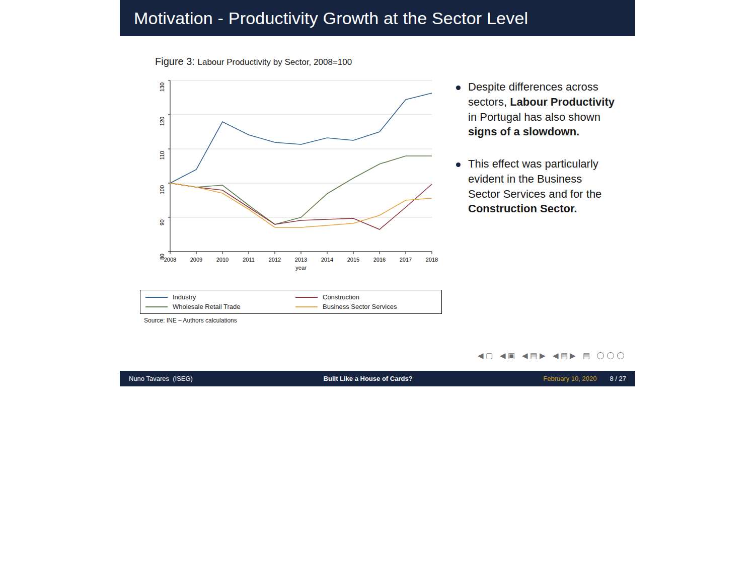Motivation - Productivity Growth at the Sector Level
Figure 3: Labour Productivity by Sector, 2008=100
80 90 100 110 120 130 2008 2009 2010 2011 2012 2013 2014 2015 2016 2017 2018 year
Industry
Construction
Wholesale Retail Trade
Business Sector Services
Source: INE – Authors calculations
Despite differences across sectors, Labour Productivity in Portugal has also shown signs of a slowdown.
This effect was particularly evident in the Business Sector Services and for the Construction Sector.
◀ ▢ ◀ ▣ ◀ ▤ ▶ ◀ ▤ ▶ ▤
Nuno Tavares (ISEG)
Built Like a House of Cards?
February 10, 2020 8 / 27